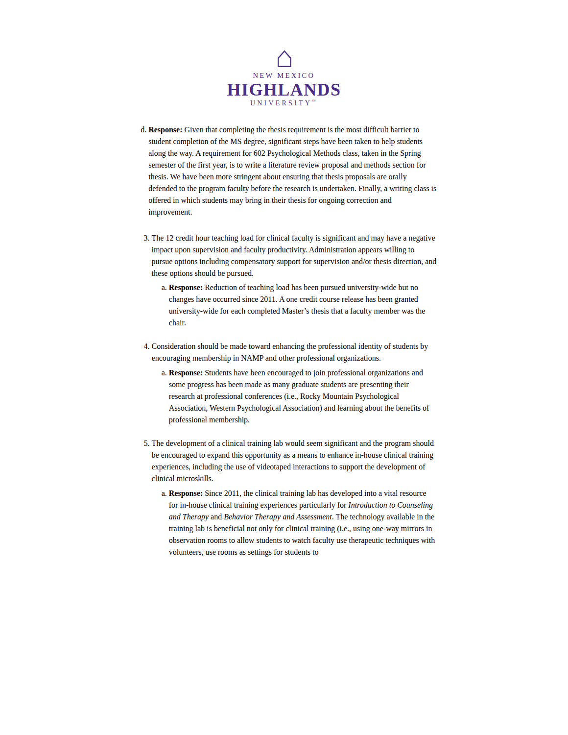⌂ NEW MEXICO HIGHLANDS UNIVERSITY™
Response: Given that completing the thesis requirement is the most difficult barrier to student completion of the MS degree, significant steps have been taken to help students along the way. A requirement for 602 Psychological Methods class, taken in the Spring semester of the first year, is to write a literature review proposal and methods section for thesis. We have been more stringent about ensuring that thesis proposals are orally defended to the program faculty before the research is undertaken. Finally, a writing class is offered in which students may bring in their thesis for ongoing correction and improvement.
The 12 credit hour teaching load for clinical faculty is significant and may have a negative impact upon supervision and faculty productivity. Administration appears willing to pursue options including compensatory support for supervision and/or thesis direction, and these options should be pursued.
Response: Reduction of teaching load has been pursued university-wide but no changes have occurred since 2011. A one credit course release has been granted university-wide for each completed Master’s thesis that a faculty member was the chair.
Consideration should be made toward enhancing the professional identity of students by encouraging membership in NAMP and other professional organizations.
Response: Students have been encouraged to join professional organizations and some progress has been made as many graduate students are presenting their research at professional conferences (i.e., Rocky Mountain Psychological Association, Western Psychological Association) and learning about the benefits of professional membership.
The development of a clinical training lab would seem significant and the program should be encouraged to expand this opportunity as a means to enhance in-house clinical training experiences, including the use of videotaped interactions to support the development of clinical microskills.
Response: Since 2011, the clinical training lab has developed into a vital resource for in-house clinical training experiences particularly for Introduction to Counseling and Therapy and Behavior Therapy and Assessment. The technology available in the training lab is beneficial not only for clinical training (i.e., using one-way mirrors in observation rooms to allow students to watch faculty use therapeutic techniques with volunteers, use rooms as settings for students to